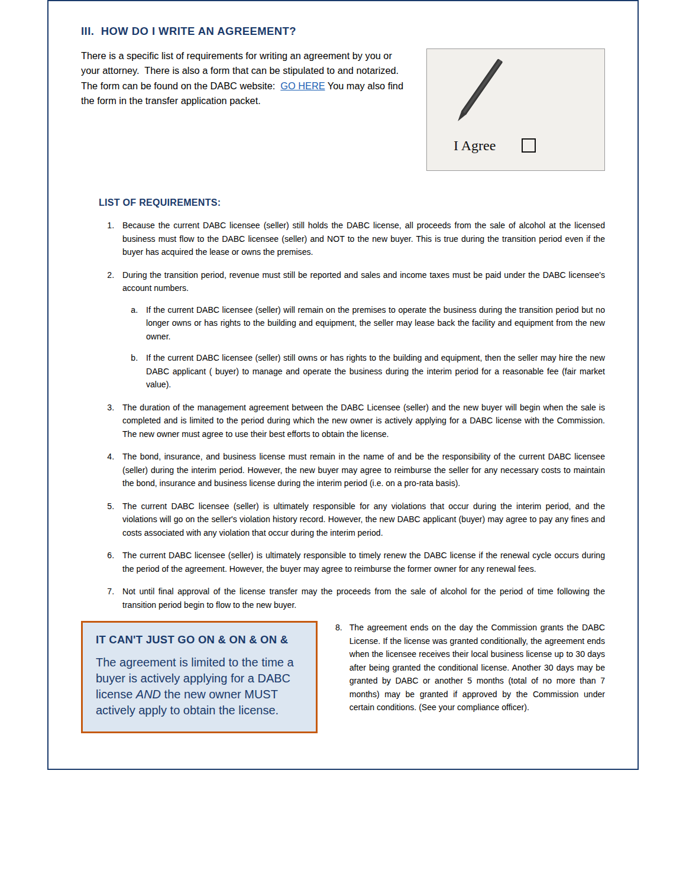III. HOW DO I WRITE AN AGREEMENT?
I Agree
There is a specific list of requirements for writing an agreement by you or your attorney. There is also a form that can be stipulated to and notarized. The form can be found on the DABC website: GO HERE You may also find the form in the transfer application packet.
LIST OF REQUIREMENTS:
Because the current DABC licensee (seller) still holds the DABC license, all proceeds from the sale of alcohol at the licensed business must flow to the DABC licensee (seller) and NOT to the new buyer. This is true during the transition period even if the buyer has acquired the lease or owns the premises.
During the transition period, revenue must still be reported and sales and income taxes must be paid under the DABC licensee's account numbers.
If the current DABC licensee (seller) will remain on the premises to operate the business during the transition period but no longer owns or has rights to the building and equipment, the seller may lease back the facility and equipment from the new owner.
If the current DABC licensee (seller) still owns or has rights to the building and equipment, then the seller may hire the new DABC applicant ( buyer) to manage and operate the business during the interim period for a reasonable fee (fair market value).
The duration of the management agreement between the DABC Licensee (seller) and the new buyer will begin when the sale is completed and is limited to the period during which the new owner is actively applying for a DABC license with the Commission. The new owner must agree to use their best efforts to obtain the license.
The bond, insurance, and business license must remain in the name of and be the responsibility of the current DABC licensee (seller) during the interim period. However, the new buyer may agree to reimburse the seller for any necessary costs to maintain the bond, insurance and business license during the interim period (i.e. on a pro-rata basis).
The current DABC licensee (seller) is ultimately responsible for any violations that occur during the interim period, and the violations will go on the seller's violation history record. However, the new DABC applicant (buyer) may agree to pay any fines and costs associated with any violation that occur during the interim period.
The current DABC licensee (seller) is ultimately responsible to timely renew the DABC license if the renewal cycle occurs during the period of the agreement. However, the buyer may agree to reimburse the former owner for any renewal fees.
Not until final approval of the license transfer may the proceeds from the sale of alcohol for the period of time following the transition period begin to flow to the new buyer.
IT CAN'T JUST GO ON & ON & ON &
The agreement is limited to the time a buyer is actively applying for a DABC license AND the new owner MUST actively apply to obtain the license.
8. The agreement ends on the day the Commission grants the DABC License. If the license was granted conditionally, the agreement ends when the licensee receives their local business license up to 30 days after being granted the conditional license. Another 30 days may be granted by DABC or another 5 months (total of no more than 7 months) may be granted if approved by the Commission under certain conditions. (See your compliance officer).